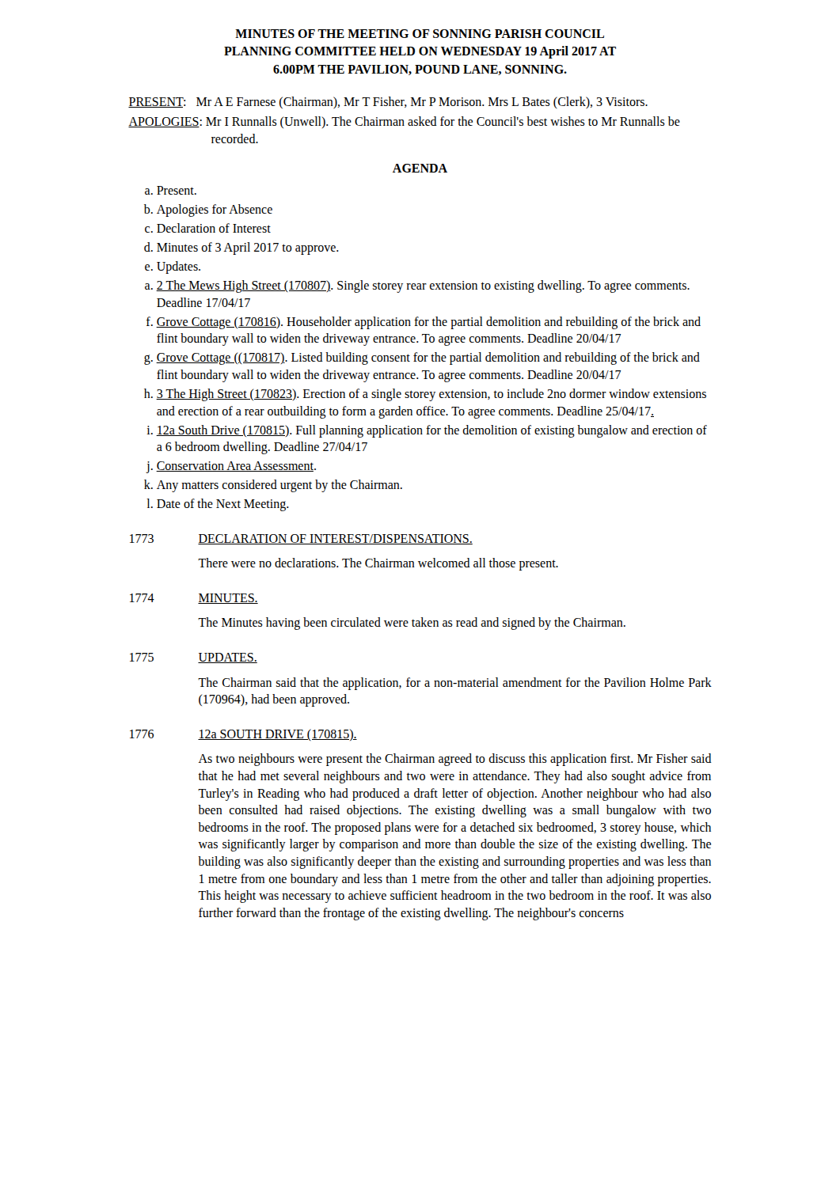MINUTES OF THE MEETING OF SONNING PARISH COUNCIL
PLANNING COMMITTEE HELD ON WEDNESDAY 19 April 2017 AT
6.00PM THE PAVILION, POUND LANE, SONNING.
PRESENT: Mr A E Farnese (Chairman), Mr T Fisher, Mr P Morison. Mrs L Bates (Clerk), 3 Visitors.
APOLOGIES: Mr I Runnalls (Unwell). The Chairman asked for the Council's best wishes to Mr Runnalls be recorded.
AGENDA
Present.
Apologies for Absence
Declaration of Interest
Minutes of 3 April 2017 to approve.
Updates.
2 The Mews High Street (170807). Single storey rear extension to existing dwelling. To agree comments. Deadline 17/04/17
Grove Cottage (170816). Householder application for the partial demolition and rebuilding of the brick and flint boundary wall to widen the driveway entrance. To agree comments. Deadline 20/04/17
Grove Cottage ((170817). Listed building consent for the partial demolition and rebuilding of the brick and flint boundary wall to widen the driveway entrance. To agree comments. Deadline 20/04/17
3 The High Street (170823). Erection of a single storey extension, to include 2no dormer window extensions and erection of a rear outbuilding to form a garden office. To agree comments. Deadline 25/04/17.
12a South Drive (170815). Full planning application for the demolition of existing bungalow and erection of a 6 bedroom dwelling. Deadline 27/04/17
Conservation Area Assessment.
Any matters considered urgent by the Chairman.
Date of the Next Meeting.
1773 DECLARATION OF INTEREST/DISPENSATIONS.
There were no declarations. The Chairman welcomed all those present.
1774 MINUTES.
The Minutes having been circulated were taken as read and signed by the Chairman.
1775 UPDATES.
The Chairman said that the application, for a non-material amendment for the Pavilion Holme Park (170964), had been approved.
1776 12a SOUTH DRIVE (170815).
As two neighbours were present the Chairman agreed to discuss this application first. Mr Fisher said that he had met several neighbours and two were in attendance. They had also sought advice from Turley's in Reading who had produced a draft letter of objection. Another neighbour who had also been consulted had raised objections. The existing dwelling was a small bungalow with two bedrooms in the roof. The proposed plans were for a detached six bedroomed, 3 storey house, which was significantly larger by comparison and more than double the size of the existing dwelling. The building was also significantly deeper than the existing and surrounding properties and was less than 1 metre from one boundary and less than 1 metre from the other and taller than adjoining properties. This height was necessary to achieve sufficient headroom in the two bedroom in the roof. It was also further forward than the frontage of the existing dwelling. The neighbour's concerns